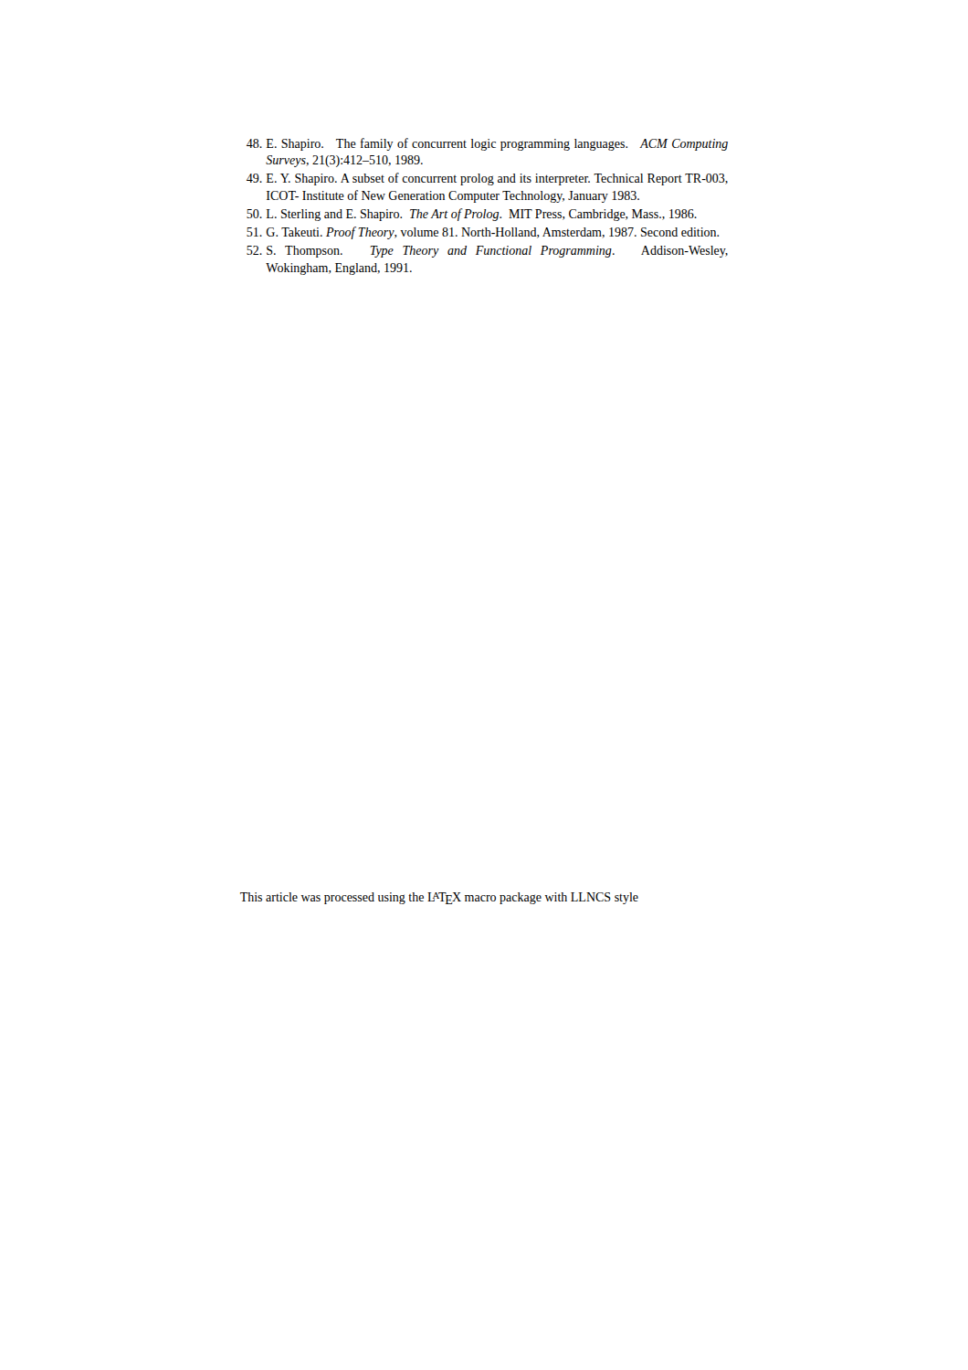48. E. Shapiro. The family of concurrent logic programming languages. ACM Computing Surveys, 21(3):412–510, 1989.
49. E. Y. Shapiro. A subset of concurrent prolog and its interpreter. Technical Report TR-003, ICOT- Institute of New Generation Computer Technology, January 1983.
50. L. Sterling and E. Shapiro. The Art of Prolog. MIT Press, Cambridge, Mass., 1986.
51. G. Takeuti. Proof Theory, volume 81. North-Holland, Amsterdam, 1987. Second edition.
52. S. Thompson. Type Theory and Functional Programming. Addison-Wesley, Wokingham, England, 1991.
This article was processed using the LATEX macro package with LLNCS style